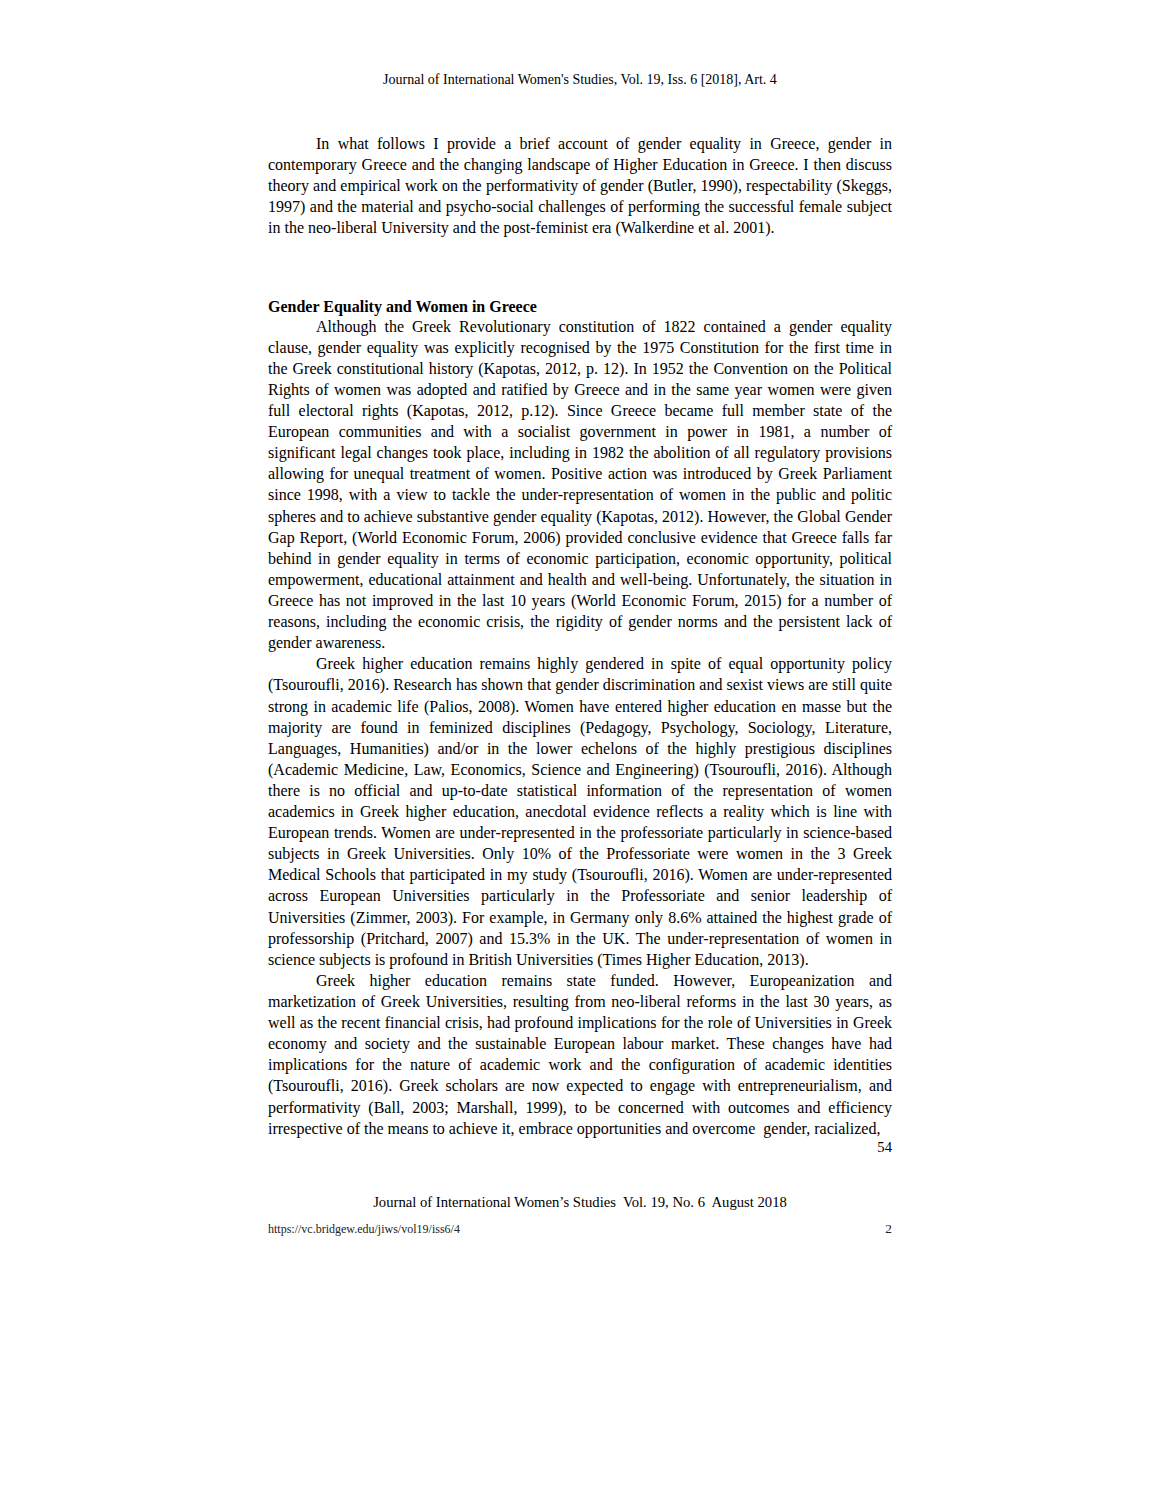Journal of International Women's Studies, Vol. 19, Iss. 6 [2018], Art. 4
In what follows I provide a brief account of gender equality in Greece, gender in contemporary Greece and the changing landscape of Higher Education in Greece. I then discuss theory and empirical work on the performativity of gender (Butler, 1990), respectability (Skeggs, 1997) and the material and psycho-social challenges of performing the successful female subject in the neo-liberal University and the post-feminist era (Walkerdine et al. 2001).
Gender Equality and Women in Greece
Although the Greek Revolutionary constitution of 1822 contained a gender equality clause, gender equality was explicitly recognised by the 1975 Constitution for the first time in the Greek constitutional history (Kapotas, 2012, p. 12). In 1952 the Convention on the Political Rights of women was adopted and ratified by Greece and in the same year women were given full electoral rights (Kapotas, 2012, p.12). Since Greece became full member state of the European communities and with a socialist government in power in 1981, a number of significant legal changes took place, including in 1982 the abolition of all regulatory provisions allowing for unequal treatment of women. Positive action was introduced by Greek Parliament since 1998, with a view to tackle the under-representation of women in the public and politic spheres and to achieve substantive gender equality (Kapotas, 2012). However, the Global Gender Gap Report, (World Economic Forum, 2006) provided conclusive evidence that Greece falls far behind in gender equality in terms of economic participation, economic opportunity, political empowerment, educational attainment and health and well-being. Unfortunately, the situation in Greece has not improved in the last 10 years (World Economic Forum, 2015) for a number of reasons, including the economic crisis, the rigidity of gender norms and the persistent lack of gender awareness.
Greek higher education remains highly gendered in spite of equal opportunity policy (Tsouroufli, 2016). Research has shown that gender discrimination and sexist views are still quite strong in academic life (Palios, 2008). Women have entered higher education en masse but the majority are found in feminized disciplines (Pedagogy, Psychology, Sociology, Literature, Languages, Humanities) and/or in the lower echelons of the highly prestigious disciplines (Academic Medicine, Law, Economics, Science and Engineering) (Tsouroufli, 2016). Although there is no official and up-to-date statistical information of the representation of women academics in Greek higher education, anecdotal evidence reflects a reality which is line with European trends. Women are under-represented in the professoriate particularly in science-based subjects in Greek Universities. Only 10% of the Professoriate were women in the 3 Greek Medical Schools that participated in my study (Tsouroufli, 2016). Women are under-represented across European Universities particularly in the Professoriate and senior leadership of Universities (Zimmer, 2003). For example, in Germany only 8.6% attained the highest grade of professorship (Pritchard, 2007) and 15.3% in the UK. The under-representation of women in science subjects is profound in British Universities (Times Higher Education, 2013).
Greek higher education remains state funded. However, Europeanization and marketization of Greek Universities, resulting from neo-liberal reforms in the last 30 years, as well as the recent financial crisis, had profound implications for the role of Universities in Greek economy and society and the sustainable European labour market. These changes have had implications for the nature of academic work and the configuration of academic identities (Tsouroufli, 2016). Greek scholars are now expected to engage with entrepreneurialism, and performativity (Ball, 2003; Marshall, 1999), to be concerned with outcomes and efficiency irrespective of the means to achieve it, embrace opportunities and overcome gender, racialized,
54
Journal of International Women’s Studies Vol. 19, No. 6 August 2018
https://vc.bridgew.edu/jiws/vol19/iss6/4
2